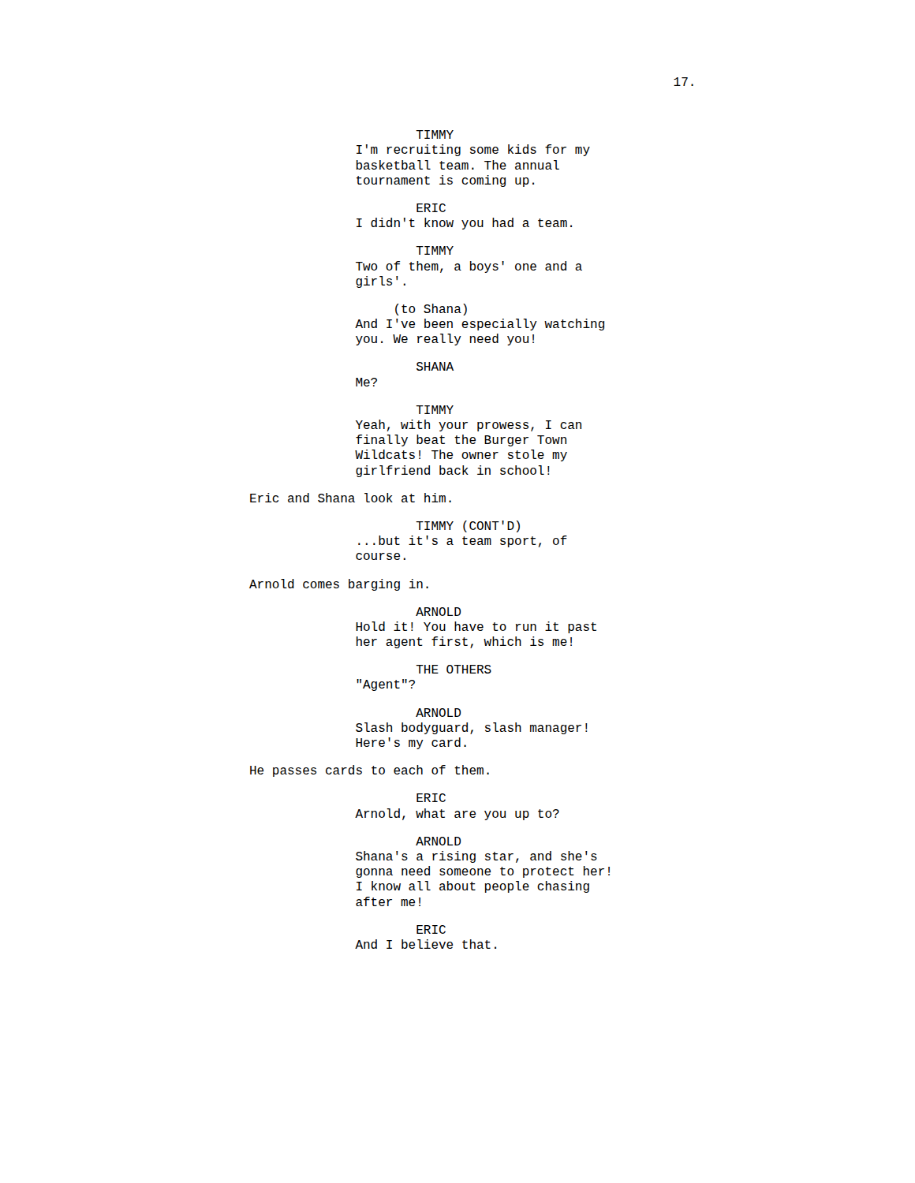17.
TIMMY
I'm recruiting some kids for my basketball team. The annual tournament is coming up.
ERIC
I didn't know you had a team.
TIMMY
Two of them, a boys' one and a girls'.
(to Shana)
And I've been especially watching you. We really need you!
SHANA
Me?
TIMMY
Yeah, with your prowess, I can finally beat the Burger Town Wildcats! The owner stole my girlfriend back in school!
Eric and Shana look at him.
TIMMY (CONT'D)
...but it's a team sport, of course.
Arnold comes barging in.
ARNOLD
Hold it! You have to run it past her agent first, which is me!
THE OTHERS
"Agent"?
ARNOLD
Slash bodyguard, slash manager! Here's my card.
He passes cards to each of them.
ERIC
Arnold, what are you up to?
ARNOLD
Shana's a rising star, and she's gonna need someone to protect her! I know all about people chasing after me!
ERIC
And I believe that.